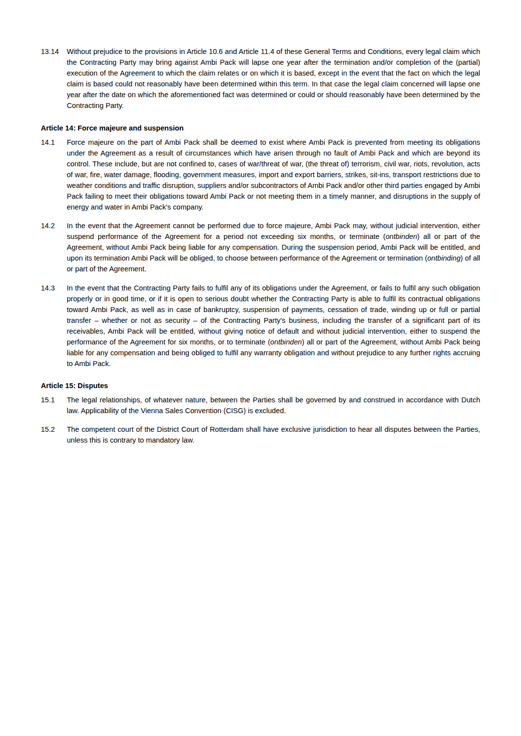13.14
Without prejudice to the provisions in Article 10.6 and Article 11.4 of these General Terms and Conditions, every legal claim which the Contracting Party may bring against Ambi Pack will lapse one year after the termination and/or completion of the (partial) execution of the Agreement to which the claim relates or on which it is based, except in the event that the fact on which the legal claim is based could not reasonably have been determined within this term. In that case the legal claim concerned will lapse one year after the date on which the aforementioned fact was determined or could or should reasonably have been determined by the Contracting Party.
Article 14: Force majeure and suspension
14.1
Force majeure on the part of Ambi Pack shall be deemed to exist where Ambi Pack is prevented from meeting its obligations under the Agreement as a result of circumstances which have arisen through no fault of Ambi Pack and which are beyond its control. These include, but are not confined to, cases of war/threat of war, (the threat of) terrorism, civil war, riots, revolution, acts of war, fire, water damage, flooding, government measures, import and export barriers, strikes, sit-ins, transport restrictions due to weather conditions and traffic disruption, suppliers and/or subcontractors of Ambi Pack and/or other third parties engaged by Ambi Pack failing to meet their obligations toward Ambi Pack or not meeting them in a timely manner, and disruptions in the supply of energy and water in Ambi Pack's company.
14.2
In the event that the Agreement cannot be performed due to force majeure, Ambi Pack may, without judicial intervention, either suspend performance of the Agreement for a period not exceeding six months, or terminate (ontbinden) all or part of the Agreement, without Ambi Pack being liable for any compensation. During the suspension period, Ambi Pack will be entitled, and upon its termination Ambi Pack will be obliged, to choose between performance of the Agreement or termination (ontbinding) of all or part of the Agreement.
14.3
In the event that the Contracting Party fails to fulfil any of its obligations under the Agreement, or fails to fulfil any such obligation properly or in good time, or if it is open to serious doubt whether the Contracting Party is able to fulfil its contractual obligations toward Ambi Pack, as well as in case of bankruptcy, suspension of payments, cessation of trade, winding up or full or partial transfer – whether or not as security – of the Contracting Party's business, including the transfer of a significant part of its receivables, Ambi Pack will be entitled, without giving notice of default and without judicial intervention, either to suspend the performance of the Agreement for six months, or to terminate (ontbinden) all or part of the Agreement, without Ambi Pack being liable for any compensation and being obliged to fulfil any warranty obligation and without prejudice to any further rights accruing to Ambi Pack.
Article 15: Disputes
15.1
The legal relationships, of whatever nature, between the Parties shall be governed by and construed in accordance with Dutch law. Applicability of the Vienna Sales Convention (CISG) is excluded.
15.2
The competent court of the District Court of Rotterdam shall have exclusive jurisdiction to hear all disputes between the Parties, unless this is contrary to mandatory law.